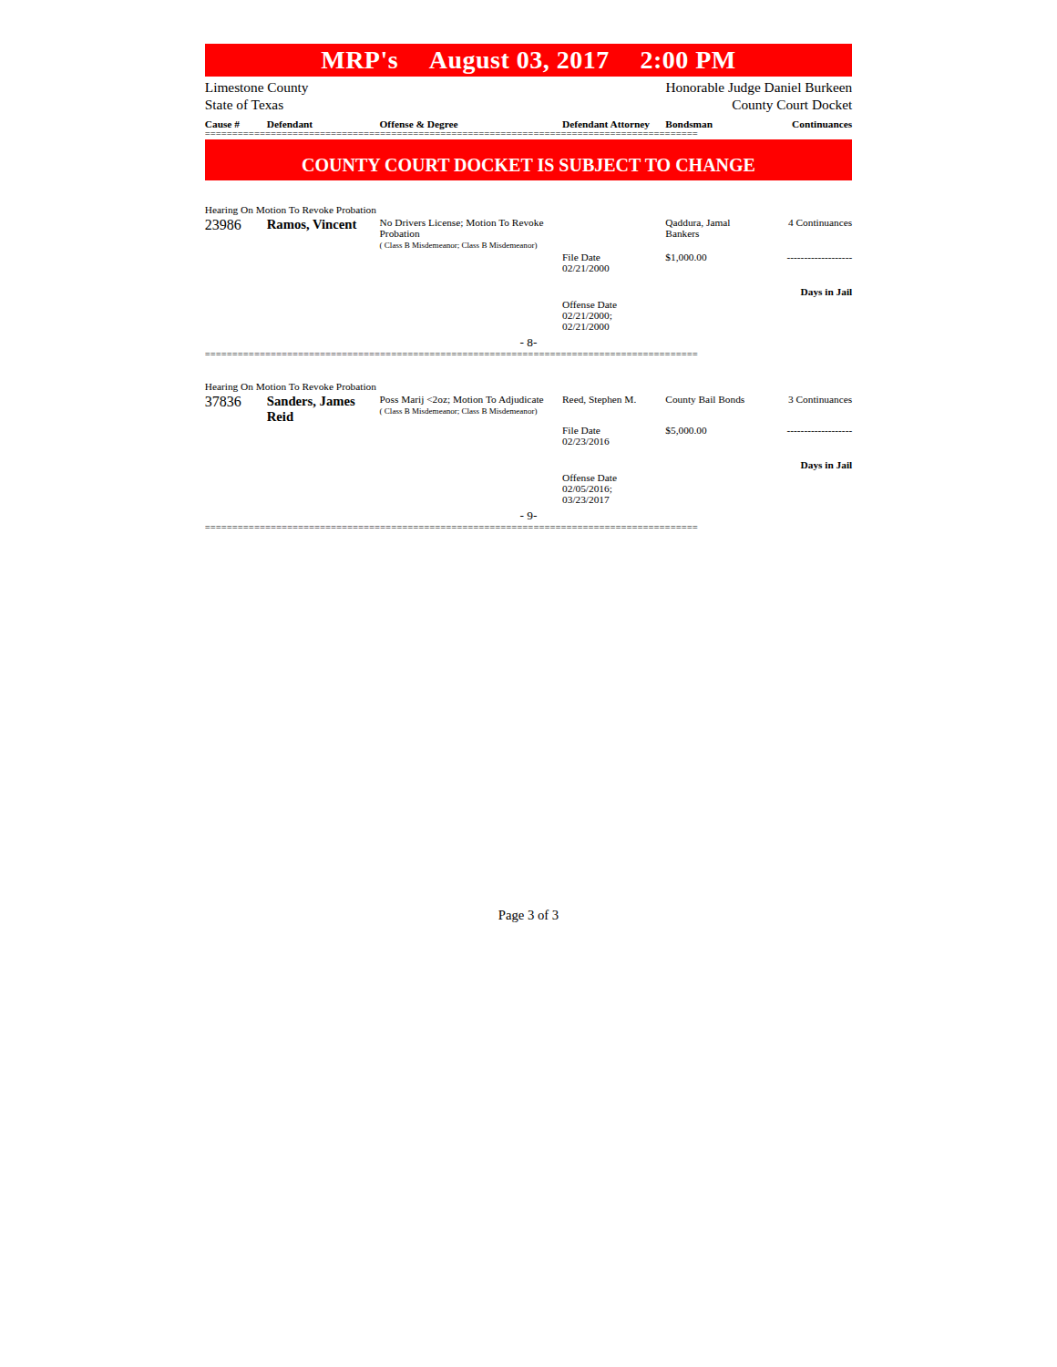MRP's August 03, 2017 2:00 PM
Limestone County
State of Texas
Honorable Judge Daniel Burkeen
County Court Docket
Cause #
Defendant
Offense & Degree
Defendant Attorney
Bondsman
Continuances
==========================================================================================
COUNTY COURT DOCKET IS SUBJECT TO CHANGE
Hearing On Motion To Revoke Probation
23986
Ramos, Vincent
No Drivers License; Motion To Revoke Probation
( Class B Misdemeanor; Class B Misdemeanor)
Qaddura, Jamal Bankers
4 Continuances
File Date
02/21/2000
$1,000.00
-------------------
Days in Jail
Offense Date
02/21/2000;
02/21/2000
- 8-
==========================================================================================
Hearing On Motion To Revoke Probation
37836
Sanders, James Reid
Poss Marij <2oz; Motion To Adjudicate
( Class B Misdemeanor; Class B Misdemeanor)
Reed, Stephen M.
County Bail Bonds
3 Continuances
File Date
02/23/2016
$5,000.00
-------------------
Days in Jail
Offense Date
02/05/2016;
03/23/2017
- 9-
==========================================================================================
Page 3 of 3